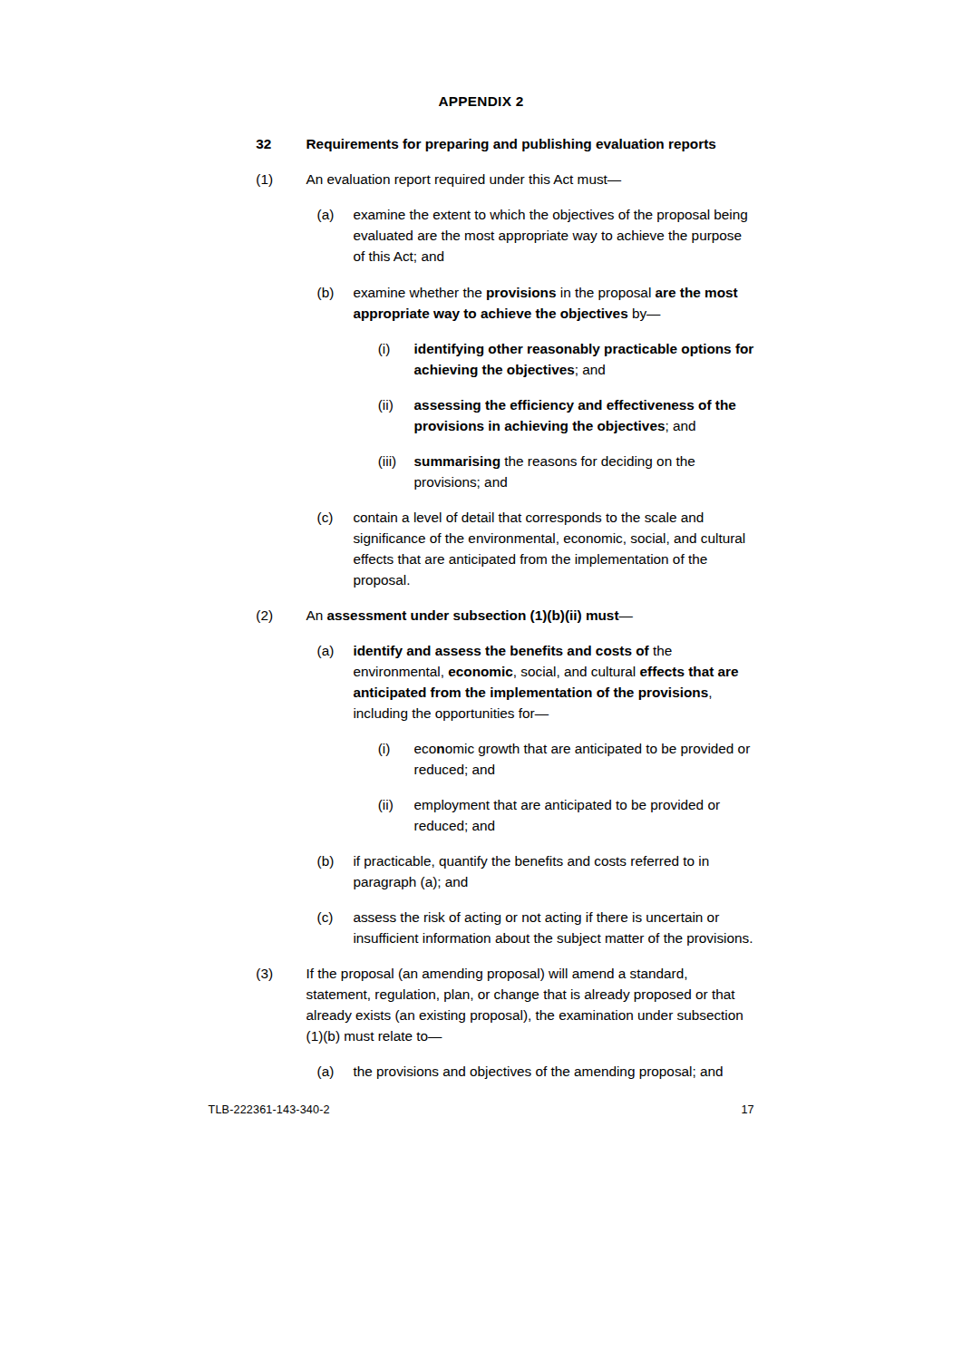APPENDIX 2
32
Requirements for preparing and publishing evaluation reports
(1)
An evaluation report required under this Act must—
(a)
examine the extent to which the objectives of the proposal being evaluated are the most appropriate way to achieve the purpose of this Act; and
(b)
examine whether the provisions in the proposal are the most appropriate way to achieve the objectives by—
(i)
identifying other reasonably practicable options for achieving the objectives; and
(ii)
assessing the efficiency and effectiveness of the provisions in achieving the objectives; and
(iii)
summarising the reasons for deciding on the provisions; and
(c)
contain a level of detail that corresponds to the scale and significance of the environmental, economic, social, and cultural effects that are anticipated from the implementation of the proposal.
(2)
An assessment under subsection (1)(b)(ii) must—
(a)
identify and assess the benefits and costs of the environmental, economic, social, and cultural effects that are anticipated from the implementation of the provisions, including the opportunities for—
(i)
economic growth that are anticipated to be provided or reduced; and
(ii)
employment that are anticipated to be provided or reduced; and
(b)
if practicable, quantify the benefits and costs referred to in paragraph (a); and
(c)
assess the risk of acting or not acting if there is uncertain or insufficient information about the subject matter of the provisions.
(3)
If the proposal (an amending proposal) will amend a standard, statement, regulation, plan, or change that is already proposed or that already exists (an existing proposal), the examination under subsection (1)(b) must relate to—
(a)
the provisions and objectives of the amending proposal; and
TLB-222361-143-340-2 17